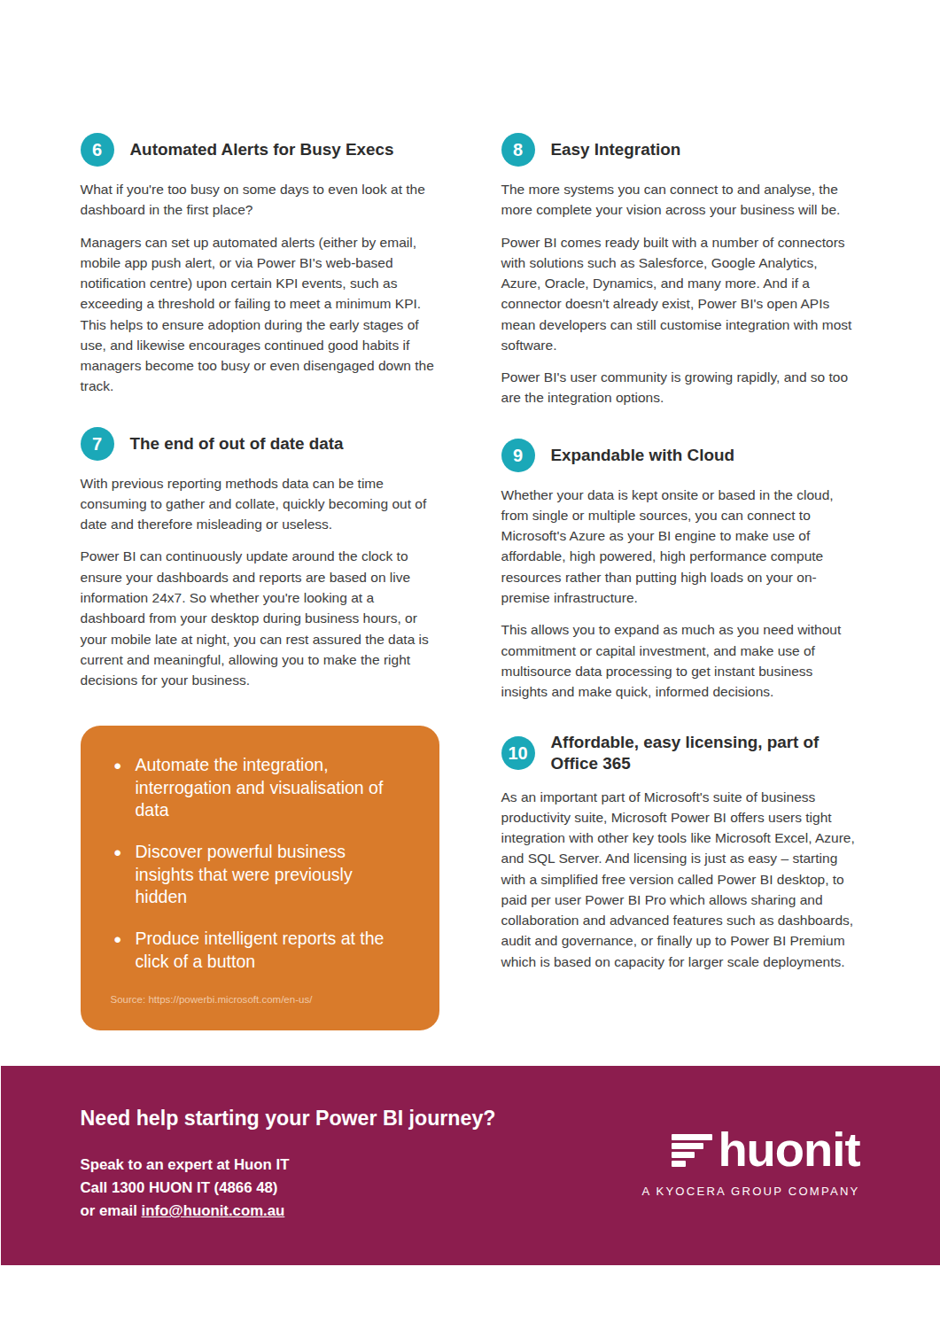6
Automated Alerts for Busy Execs
What if you're too busy on some days to even look at the dashboard in the first place?
Managers can set up automated alerts (either by email, mobile app push alert, or via Power BI's web-based notification centre) upon certain KPI events, such as exceeding a threshold or failing to meet a minimum KPI. This helps to ensure adoption during the early stages of use, and likewise encourages continued good habits if managers become too busy or even disengaged down the track.
7
The end of out of date data
With previous reporting methods data can be time consuming to gather and collate, quickly becoming out of date and therefore misleading or useless.
Power BI can continuously update around the clock to ensure your dashboards and reports are based on live information 24x7. So whether you're looking at a dashboard from your desktop during business hours, or your mobile late at night, you can rest assured the data is current and meaningful, allowing you to make the right decisions for your business.
Automate the integration, interrogation and visualisation of data
Discover powerful business insights that were previously hidden
Produce intelligent reports at the click of a button
Source: https://powerbi.microsoft.com/en-us/
8
Easy Integration
The more systems you can connect to and analyse, the more complete your vision across your business will be.
Power BI comes ready built with a number of connectors with solutions such as Salesforce, Google Analytics, Azure, Oracle, Dynamics, and many more. And if a connector doesn't already exist, Power BI's open APIs mean developers can still customise integration with most software.
Power BI's user community is growing rapidly, and so too are the integration options.
9
Expandable with Cloud
Whether your data is kept onsite or based in the cloud, from single or multiple sources, you can connect to Microsoft's Azure as your BI engine to make use of affordable, high powered, high performance compute resources rather than putting high loads on your on-premise infrastructure.
This allows you to expand as much as you need without commitment or capital investment, and make use of multisource data processing to get instant business insights and make quick, informed decisions.
10
Affordable, easy licensing, part of Office 365
As an important part of Microsoft's suite of business productivity suite, Microsoft Power BI offers users tight integration with other key tools like Microsoft Excel, Azure, and SQL Server. And licensing is just as easy – starting with a simplified free version called Power BI desktop, to paid per user Power BI Pro which allows sharing and collaboration and advanced features such as dashboards, audit and governance, or finally up to Power BI Premium which is based on capacity for larger scale deployments.
Need help starting your Power BI journey?
Speak to an expert at Huon IT
Call 1300 HUON IT (4866 48)
or email info@huonit.com.au
huonit
A KYOCERA GROUP COMPANY